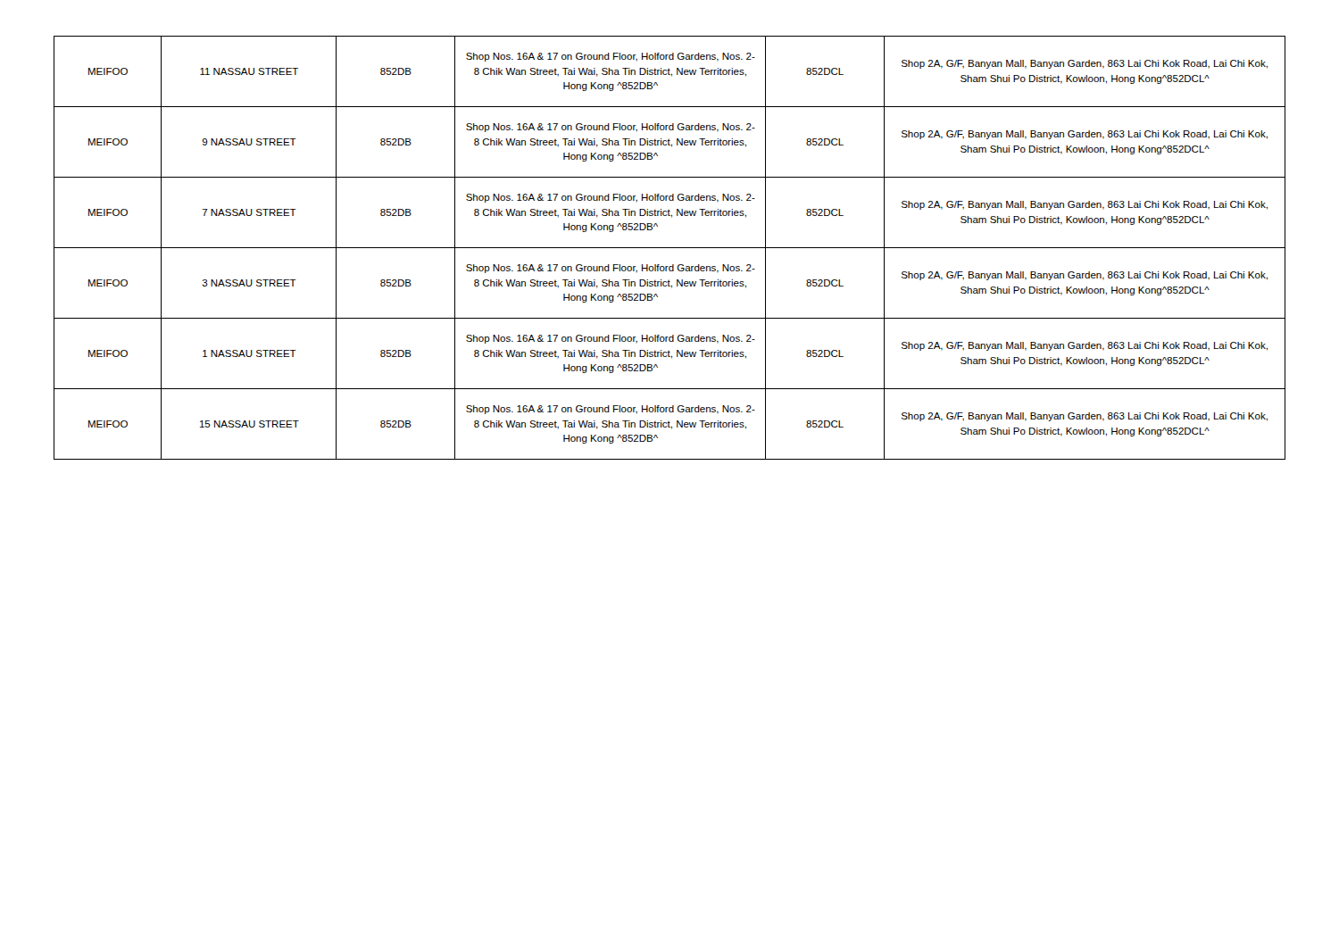| MEIFOO | 11 NASSAU STREET | 852DB | Shop Nos. 16A & 17 on Ground Floor, Holford Gardens, Nos. 2-8 Chik Wan Street, Tai Wai, Sha Tin District, New Territories, Hong Kong ^852DB^ | 852DCL | Shop 2A, G/F, Banyan Mall, Banyan Garden, 863 Lai Chi Kok Road, Lai Chi Kok, Sham Shui Po District, Kowloon, Hong Kong^852DCL^ |
| MEIFOO | 9 NASSAU STREET | 852DB | Shop Nos. 16A & 17 on Ground Floor, Holford Gardens, Nos. 2-8 Chik Wan Street, Tai Wai, Sha Tin District, New Territories, Hong Kong ^852DB^ | 852DCL | Shop 2A, G/F, Banyan Mall, Banyan Garden, 863 Lai Chi Kok Road, Lai Chi Kok, Sham Shui Po District, Kowloon, Hong Kong^852DCL^ |
| MEIFOO | 7 NASSAU STREET | 852DB | Shop Nos. 16A & 17 on Ground Floor, Holford Gardens, Nos. 2-8 Chik Wan Street, Tai Wai, Sha Tin District, New Territories, Hong Kong ^852DB^ | 852DCL | Shop 2A, G/F, Banyan Mall, Banyan Garden, 863 Lai Chi Kok Road, Lai Chi Kok, Sham Shui Po District, Kowloon, Hong Kong^852DCL^ |
| MEIFOO | 3 NASSAU STREET | 852DB | Shop Nos. 16A & 17 on Ground Floor, Holford Gardens, Nos. 2-8 Chik Wan Street, Tai Wai, Sha Tin District, New Territories, Hong Kong ^852DB^ | 852DCL | Shop 2A, G/F, Banyan Mall, Banyan Garden, 863 Lai Chi Kok Road, Lai Chi Kok, Sham Shui Po District, Kowloon, Hong Kong^852DCL^ |
| MEIFOO | 1 NASSAU STREET | 852DB | Shop Nos. 16A & 17 on Ground Floor, Holford Gardens, Nos. 2-8 Chik Wan Street, Tai Wai, Sha Tin District, New Territories, Hong Kong ^852DB^ | 852DCL | Shop 2A, G/F, Banyan Mall, Banyan Garden, 863 Lai Chi Kok Road, Lai Chi Kok, Sham Shui Po District, Kowloon, Hong Kong^852DCL^ |
| MEIFOO | 15 NASSAU STREET | 852DB | Shop Nos. 16A & 17 on Ground Floor, Holford Gardens, Nos. 2-8 Chik Wan Street, Tai Wai, Sha Tin District, New Territories, Hong Kong ^852DB^ | 852DCL | Shop 2A, G/F, Banyan Mall, Banyan Garden, 863 Lai Chi Kok Road, Lai Chi Kok, Sham Shui Po District, Kowloon, Hong Kong^852DCL^ |